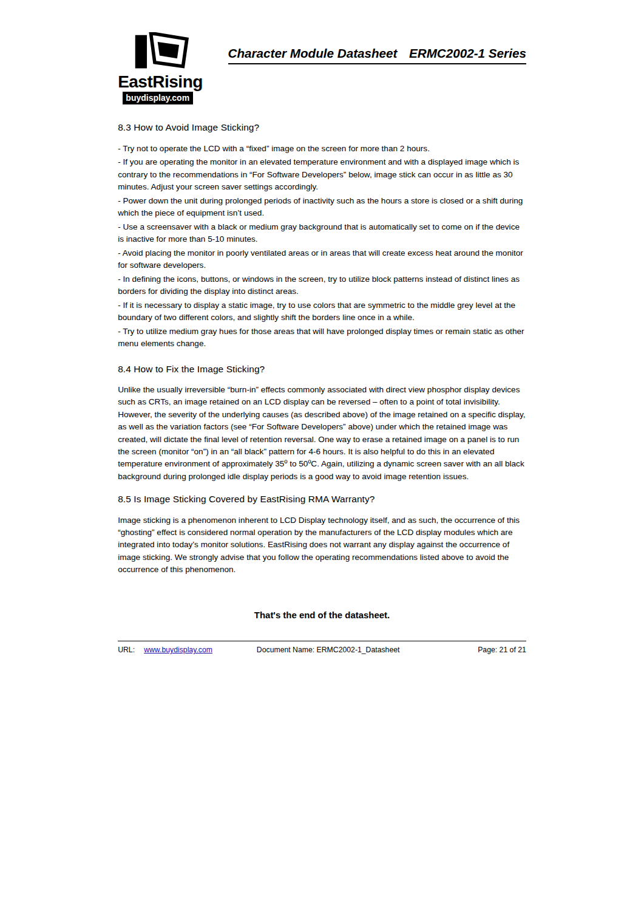East Rising
buydisplay.com
Character Module Datasheet ERMC2002-1 Series
8.3 How to Avoid Image Sticking?
- Try not to operate the LCD with a “fixed” image on the screen for more than 2 hours.
- If you are operating the monitor in an elevated temperature environment and with a displayed image which is contrary to the recommendations in “For Software Developers” below, image stick can occur in as little as 30 minutes. Adjust your screen saver settings accordingly.
- Power down the unit during prolonged periods of inactivity such as the hours a store is closed or a shift during which the piece of equipment isn’t used.
- Use a screensaver with a black or medium gray background that is automatically set to come on if the device is inactive for more than 5-10 minutes.
- Avoid placing the monitor in poorly ventilated areas or in areas that will create excess heat around the monitor for software developers.
- In defining the icons, buttons, or windows in the screen, try to utilize block patterns instead of distinct lines as borders for dividing the display into distinct areas.
- If it is necessary to display a static image, try to use colors that are symmetric to the middle grey level at the boundary of two different colors, and slightly shift the borders line once in a while.
- Try to utilize medium gray hues for those areas that will have prolonged display times or remain static as other menu elements change.
8.4 How to Fix the Image Sticking?
Unlike the usually irreversible “burn-in” effects commonly associated with direct view phosphor display devices such as CRTs, an image retained on an LCD display can be reversed – often to a point of total invisibility. However, the severity of the underlying causes (as described above) of the image retained on a specific display, as well as the variation factors (see “For Software Developers” above) under which the retained image was created, will dictate the final level of retention reversal. One way to erase a retained image on a panel is to run the screen (monitor “on”) in an “all black” pattern for 4-6 hours. It is also helpful to do this in an elevated temperature environment of approximately 35º to 50ºC. Again, utilizing a dynamic screen saver with an all black background during prolonged idle display periods is a good way to avoid image retention issues.
8.5 Is Image Sticking Covered by EastRising RMA Warranty?
Image sticking is a phenomenon inherent to LCD Display technology itself, and as such, the occurrence of this “ghosting” effect is considered normal operation by the manufacturers of the LCD display modules which are integrated into today’s monitor solutions. EastRising does not warrant any display against the occurrence of image sticking. We strongly advise that you follow the operating recommendations listed above to avoid the occurrence of this phenomenon.
That's the end of the datasheet.
URL: www.buydisplay.com
Document Name: ERMC2002-1_Datasheet
Page: 21 of 21